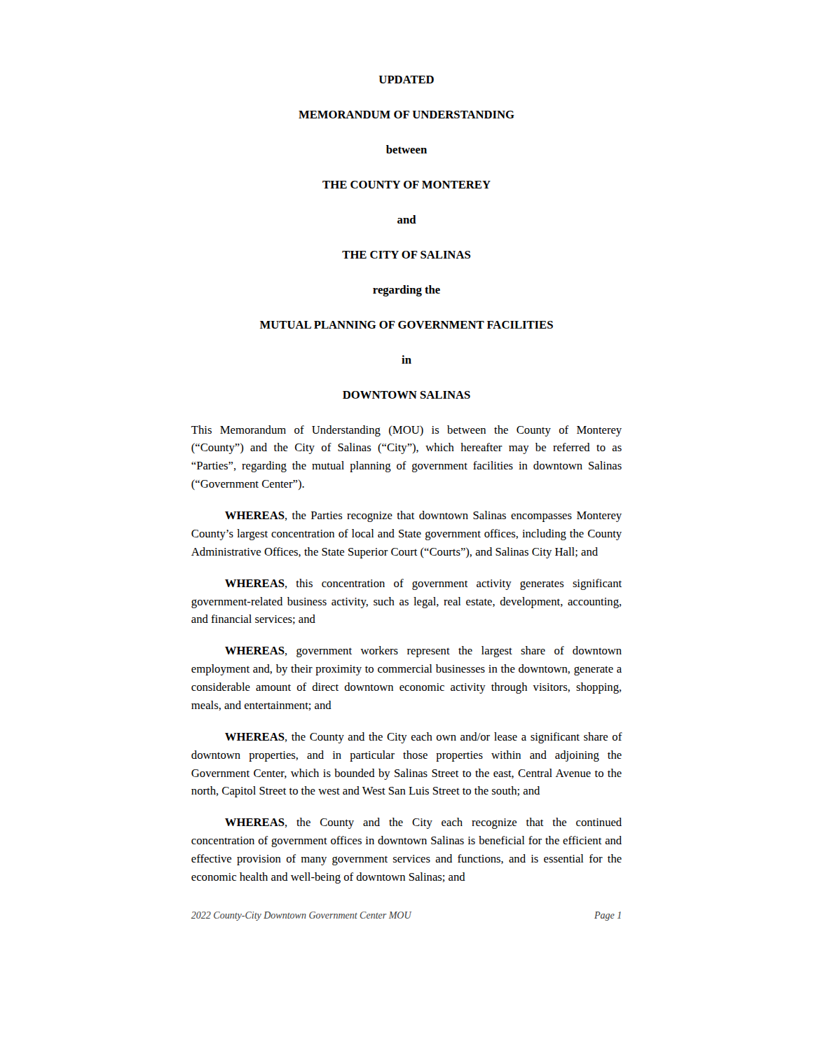UPDATED
MEMORANDUM OF UNDERSTANDING
between
THE COUNTY OF MONTEREY
and
THE CITY OF SALINAS
regarding the
MUTUAL PLANNING OF GOVERNMENT FACILITIES
in
DOWNTOWN SALINAS
This Memorandum of Understanding (MOU) is between the County of Monterey (“County”) and the City of Salinas (“City”), which hereafter may be referred to as “Parties”, regarding the mutual planning of government facilities in downtown Salinas (“Government Center”).
WHEREAS, the Parties recognize that downtown Salinas encompasses Monterey County’s largest concentration of local and State government offices, including the County Administrative Offices, the State Superior Court (“Courts”), and Salinas City Hall; and
WHEREAS, this concentration of government activity generates significant government-related business activity, such as legal, real estate, development, accounting, and financial services; and
WHEREAS, government workers represent the largest share of downtown employment and, by their proximity to commercial businesses in the downtown, generate a considerable amount of direct downtown economic activity through visitors, shopping, meals, and entertainment; and
WHEREAS, the County and the City each own and/or lease a significant share of downtown properties, and in particular those properties within and adjoining the Government Center, which is bounded by Salinas Street to the east, Central Avenue to the north, Capitol Street to the west and West San Luis Street to the south; and
WHEREAS, the County and the City each recognize that the continued concentration of government offices in downtown Salinas is beneficial for the efficient and effective provision of many government services and functions, and is essential for the economic health and well-being of downtown Salinas; and
2022 County-City Downtown Government Center MOU Page 1